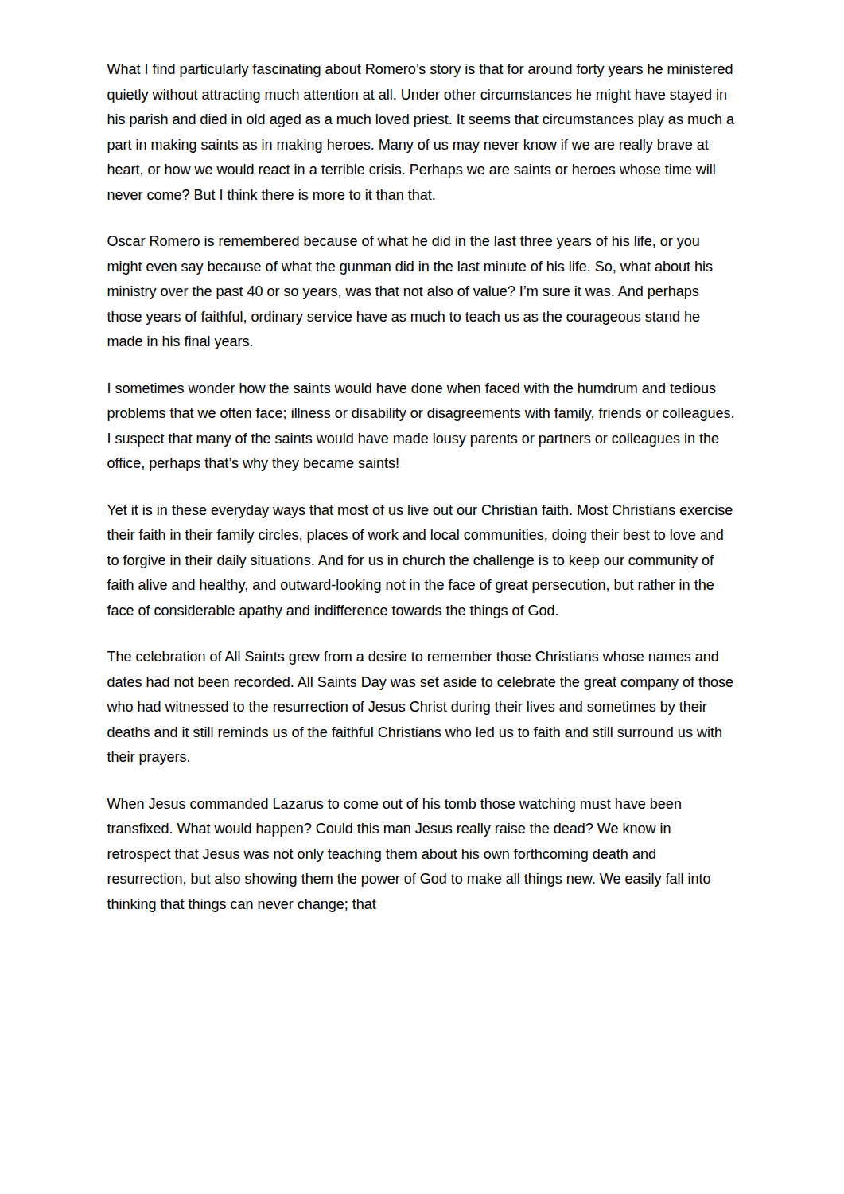What I find particularly fascinating about Romero’s story is that for around forty years he ministered quietly without attracting much attention at all. Under other circumstances he might have stayed in his parish and died in old aged as a much loved priest. It seems that circumstances play as much a part in making saints as in making heroes. Many of us may never know if we are really brave at heart, or how we would react in a terrible crisis. Perhaps we are saints or heroes whose time will never come? But I think there is more to it than that.
Oscar Romero is remembered because of what he did in the last three years of his life, or you might even say because of what the gunman did in the last minute of his life. So, what about his ministry over the past 40 or so years, was that not also of value? I’m sure it was. And perhaps those years of faithful, ordinary service have as much to teach us as the courageous stand he made in his final years.
I sometimes wonder how the saints would have done when faced with the humdrum and tedious problems that we often face; illness or disability or disagreements with family, friends or colleagues. I suspect that many of the saints would have made lousy parents or partners or colleagues in the office, perhaps that’s why they became saints!
Yet it is in these everyday ways that most of us live out our Christian faith. Most Christians exercise their faith in their family circles, places of work and local communities, doing their best to love and to forgive in their daily situations. And for us in church the challenge is to keep our community of faith alive and healthy, and outward-looking not in the face of great persecution, but rather in the face of considerable apathy and indifference towards the things of God.
The celebration of All Saints grew from a desire to remember those Christians whose names and dates had not been recorded. All Saints Day was set aside to celebrate the great company of those who had witnessed to the resurrection of Jesus Christ during their lives and sometimes by their deaths and it still reminds us of the faithful Christians who led us to faith and still surround us with their prayers.
When Jesus commanded Lazarus to come out of his tomb those watching must have been transfixed. What would happen? Could this man Jesus really raise the dead? We know in retrospect that Jesus was not only teaching them about his own forthcoming death and resurrection, but also showing them the power of God to make all things new. We easily fall into thinking that things can never change; that